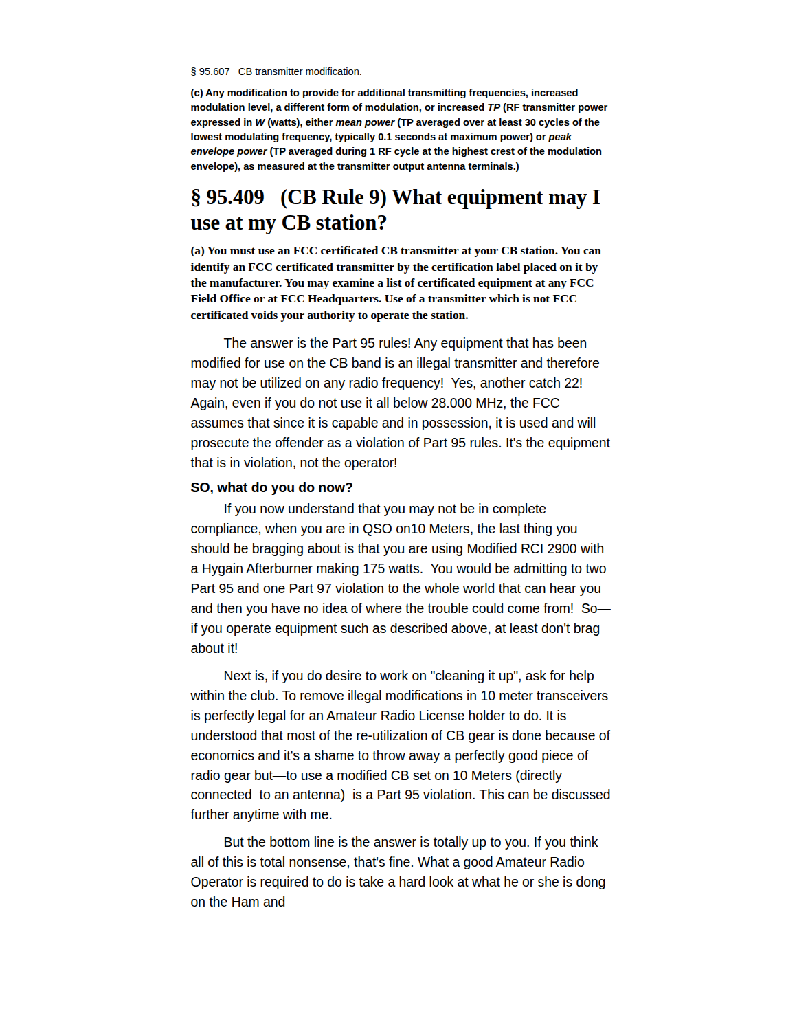§ 95.607 CB transmitter modification.
(c) Any modification to provide for additional transmitting frequencies, increased modulation level, a different form of modulation, or increased TP (RF transmitter power expressed in W (watts), either mean power (TP averaged over at least 30 cycles of the lowest modulating frequency, typically 0.1 seconds at maximum power) or peak envelope power (TP averaged during 1 RF cycle at the highest crest of the modulation envelope), as measured at the transmitter output antenna terminals.)
§ 95.409 (CB Rule 9) What equipment may I use at my CB station?
(a) You must use an FCC certificated CB transmitter at your CB station. You can identify an FCC certificated transmitter by the certification label placed on it by the manufacturer. You may examine a list of certificated equipment at any FCC Field Office or at FCC Headquarters. Use of a transmitter which is not FCC certificated voids your authority to operate the station.
The answer is the Part 95 rules! Any equipment that has been modified for use on the CB band is an illegal transmitter and therefore may not be utilized on any radio frequency! Yes, another catch 22! Again, even if you do not use it all below 28.000 MHz, the FCC assumes that since it is capable and in possession, it is used and will prosecute the offender as a violation of Part 95 rules. It's the equipment that is in violation, not the operator!
SO, what do you do now?
If you now understand that you may not be in complete compliance, when you are in QSO on10 Meters, the last thing you should be bragging about is that you are using Modified RCI 2900 with a Hygain Afterburner making 175 watts. You would be admitting to two Part 95 and one Part 97 violation to the whole world that can hear you and then you have no idea of where the trouble could come from! So—if you operate equipment such as described above, at least don't brag about it!
Next is, if you do desire to work on "cleaning it up", ask for help within the club. To remove illegal modifications in 10 meter transceivers is perfectly legal for an Amateur Radio License holder to do. It is understood that most of the re-utilization of CB gear is done because of economics and it's a shame to throw away a perfectly good piece of radio gear but—to use a modified CB set on 10 Meters (directly connected to an antenna) is a Part 95 violation. This can be discussed further anytime with me.
But the bottom line is the answer is totally up to you. If you think all of this is total nonsense, that's fine. What a good Amateur Radio Operator is required to do is take a hard look at what he or she is dong on the Ham and